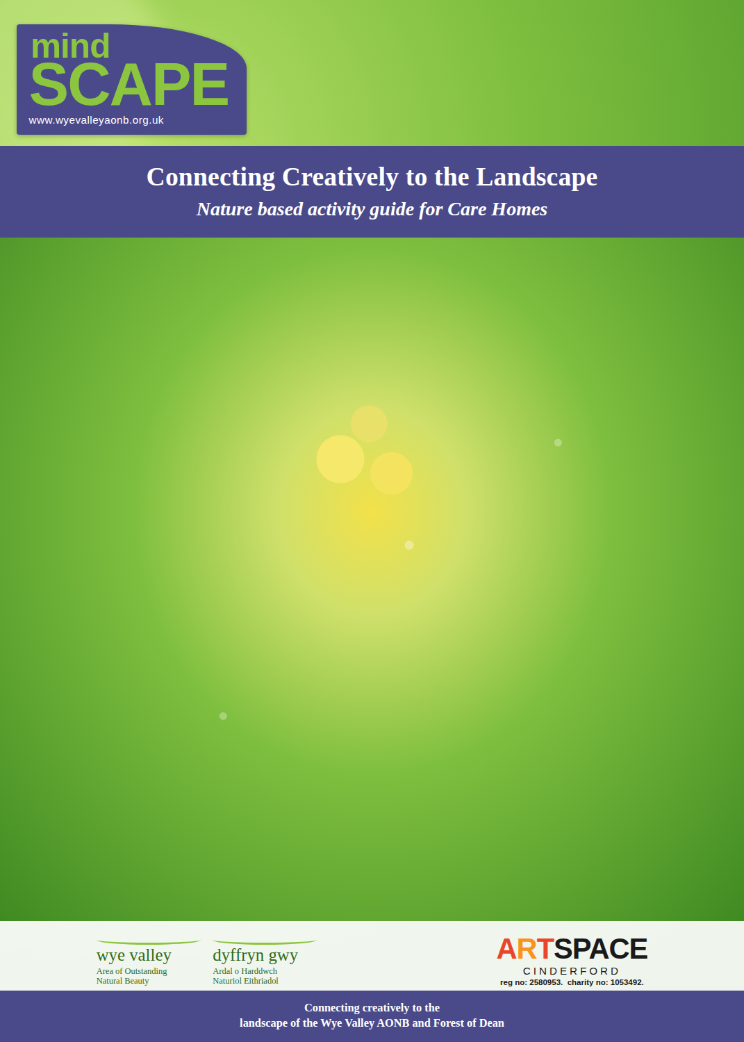mind SCAPE www.wyevalleyaonb.org.uk
Connecting Creatively to the Landscape
Nature based activity guide for Care Homes
wye valley
Area of Outstanding
Natural Beauty
dyffryn gwy
Ardal o Harddwch
Naturiol Eithriadol
ARTSPACE
CINDERFORD
reg no: 2580953. charity no: 1053492.
Connecting creatively to the
landscape of the Wye Valley AONB and Forest of Dean